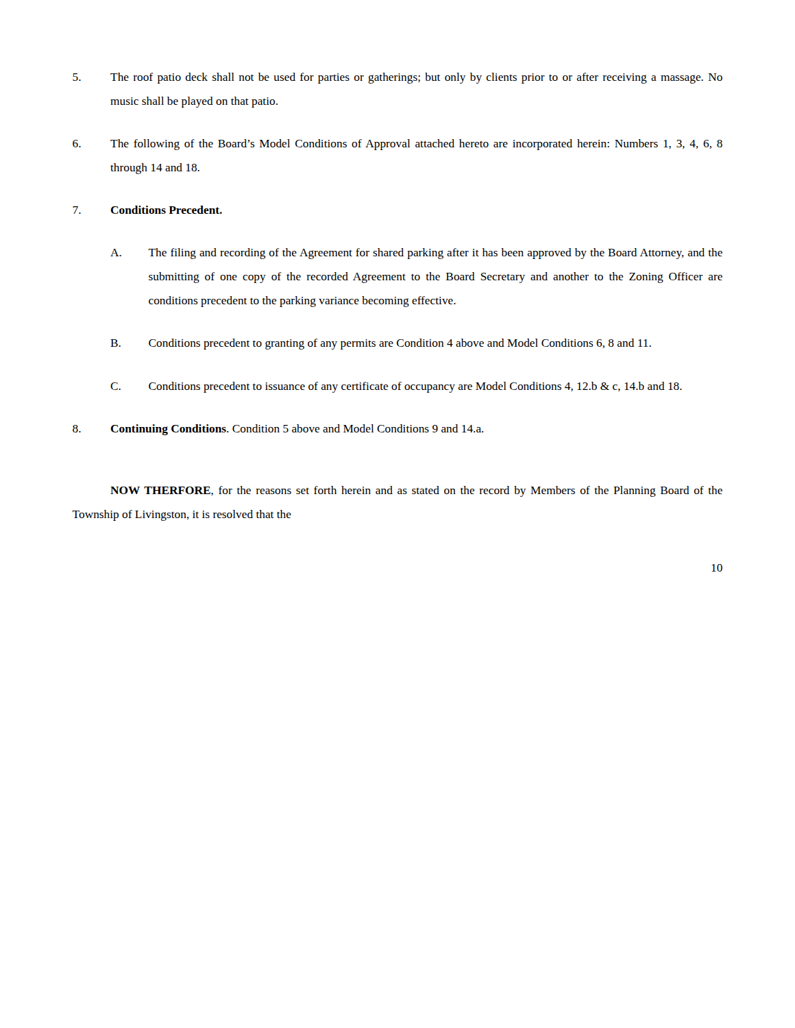5.
The roof patio deck shall not be used for parties or gatherings; but only by clients prior to or after receiving a massage. No music shall be played on that patio.
6.
The following of the Board’s Model Conditions of Approval attached hereto are incorporated herein: Numbers 1, 3, 4, 6, 8 through 14 and 18.
7.
Conditions Precedent.
A.
The filing and recording of the Agreement for shared parking after it has been approved by the Board Attorney, and the submitting of one copy of the recorded Agreement to the Board Secretary and another to the Zoning Officer are conditions precedent to the parking variance becoming effective.
B.
Conditions precedent to granting of any permits are Condition 4 above and Model Conditions 6, 8 and 11.
C.
Conditions precedent to issuance of any certificate of occupancy are Model Conditions 4, 12.b & c, 14.b and 18.
8.
Continuing Conditions. Condition 5 above and Model Conditions 9 and 14.a.
NOW THERFORE, for the reasons set forth herein and as stated on the record by Members of the Planning Board of the Township of Livingston, it is resolved that the
10